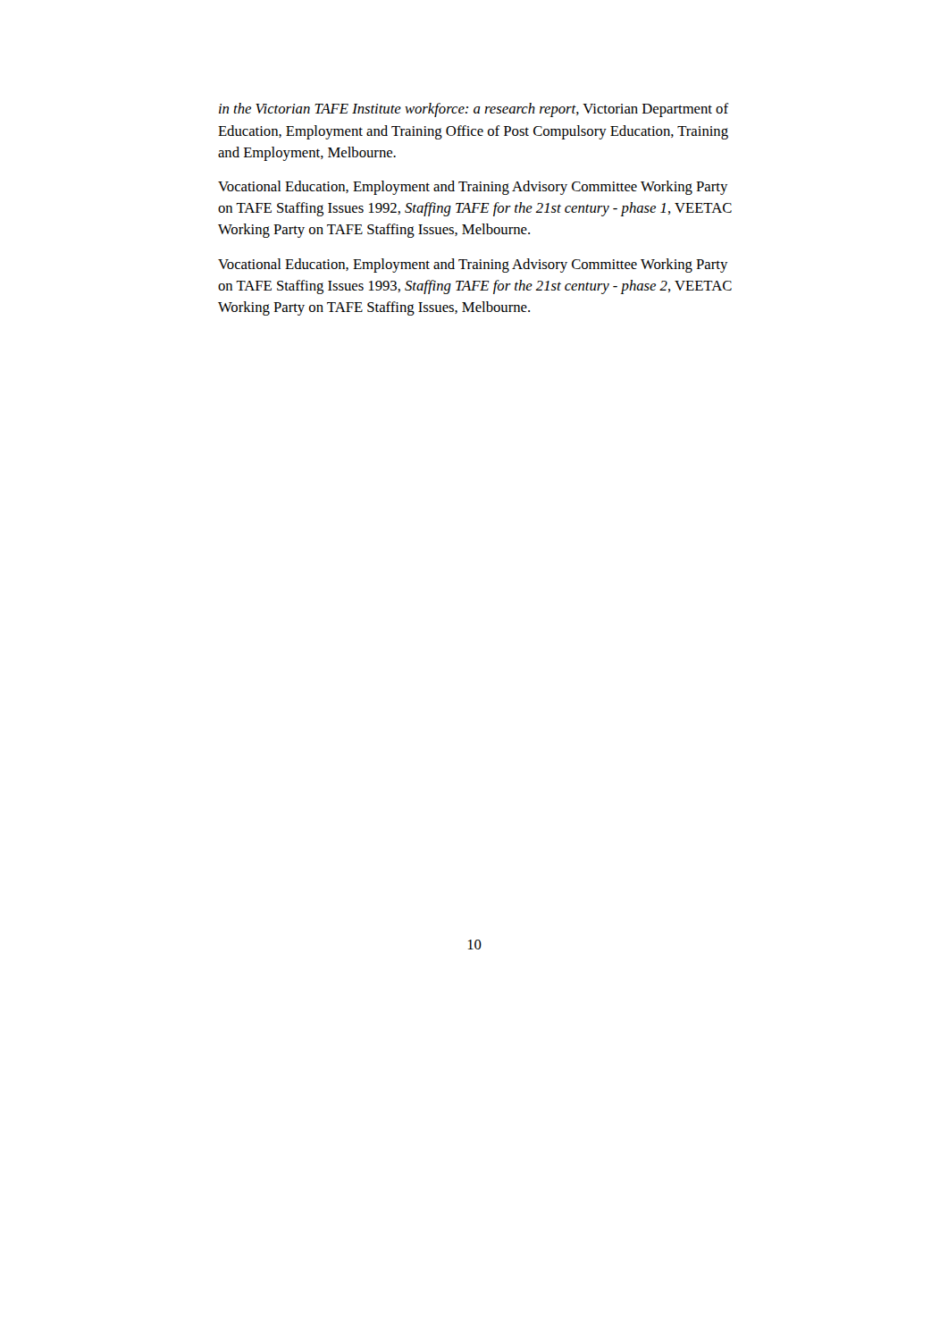in the Victorian TAFE Institute workforce: a research report, Victorian Department of Education, Employment and Training Office of Post Compulsory Education, Training and Employment, Melbourne.
Vocational Education, Employment and Training Advisory Committee Working Party on TAFE Staffing Issues 1992, Staffing TAFE for the 21st century - phase 1, VEETAC Working Party on TAFE Staffing Issues, Melbourne.
Vocational Education, Employment and Training Advisory Committee Working Party on TAFE Staffing Issues 1993, Staffing TAFE for the 21st century - phase 2, VEETAC Working Party on TAFE Staffing Issues, Melbourne.
10